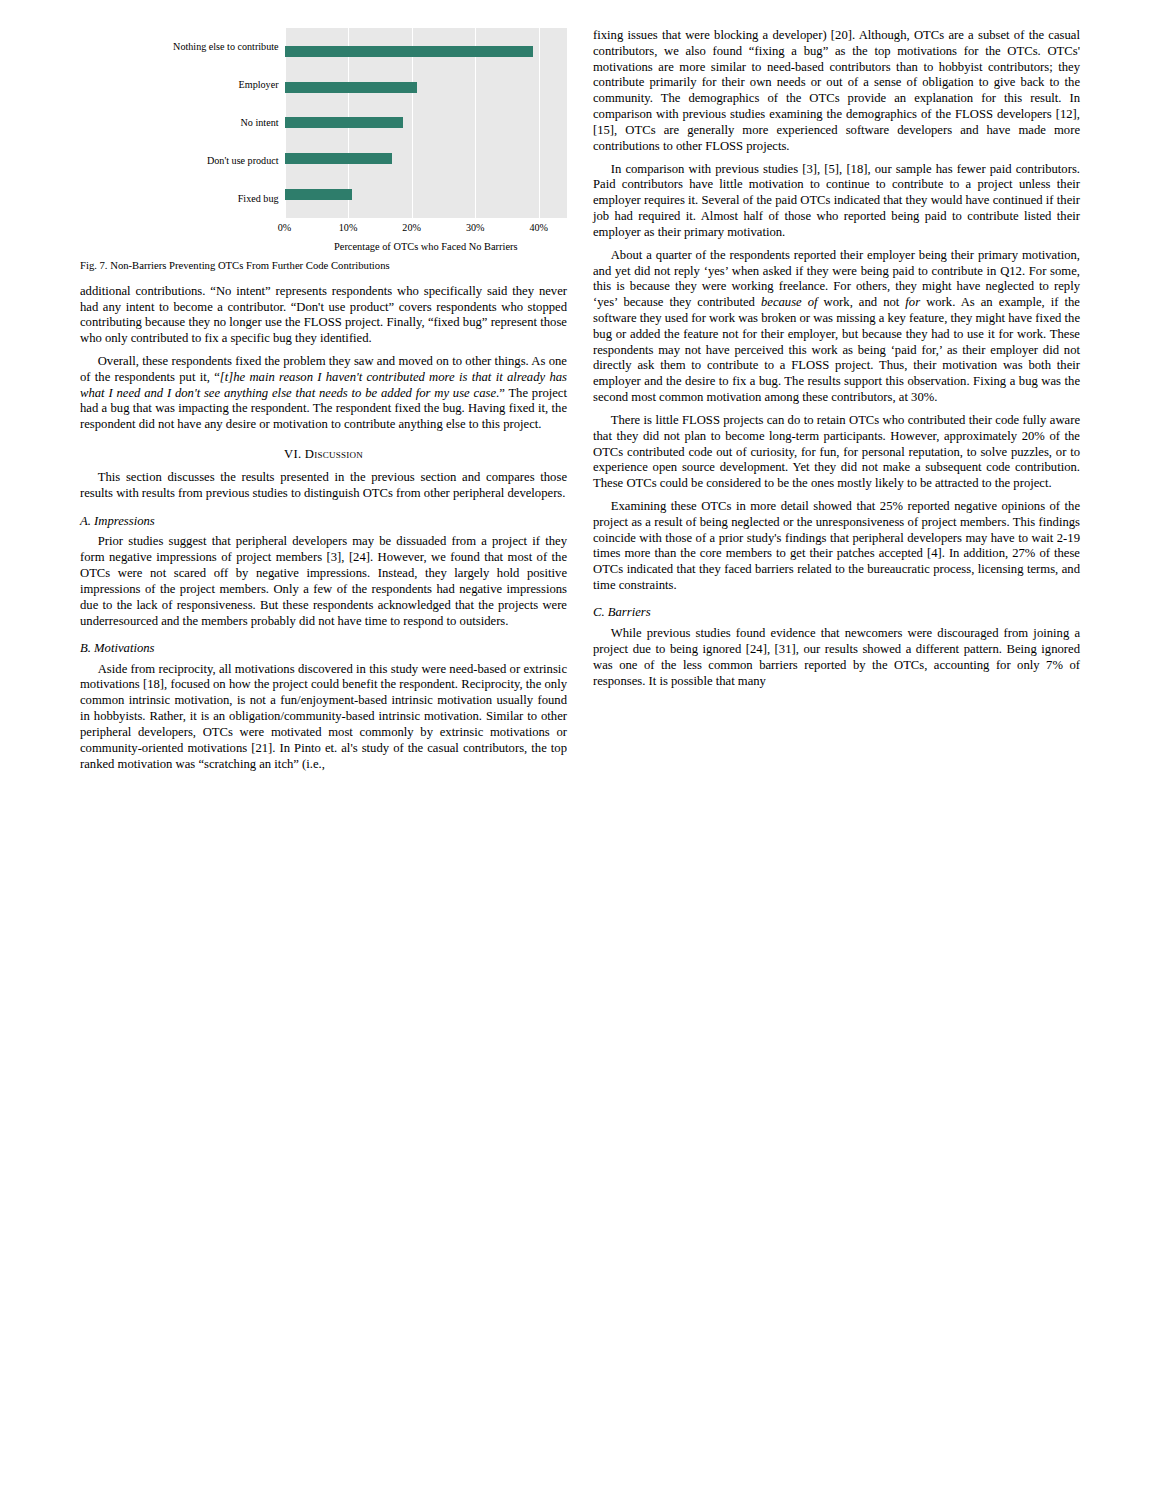Nothing else to contribute
Employer
No intent
Don't use product
Fixed bug
0% 10% 20% 30% 40%
Percentage of OTCs who Faced No Barriers
Fig. 7. Non-Barriers Preventing OTCs From Further Code Contributions
additional contributions. “No intent” represents respondents who specifically said they never had any intent to become a contributor. “Don't use product” covers respondents who stopped contributing because they no longer use the FLOSS project. Finally, “fixed bug” represent those who only contributed to fix a specific bug they identified.
Overall, these respondents fixed the problem they saw and moved on to other things. As one of the respondents put it, “[t]he main reason I haven't contributed more is that it already has what I need and I don't see anything else that needs to be added for my use case.” The project had a bug that was impacting the respondent. The respondent fixed the bug. Having fixed it, the respondent did not have any desire or motivation to contribute anything else to this project.
VI. Discussion
This section discusses the results presented in the previous section and compares those results with results from previous studies to distinguish OTCs from other peripheral developers.
A. Impressions
Prior studies suggest that peripheral developers may be dissuaded from a project if they form negative impressions of project members [3], [24]. However, we found that most of the OTCs were not scared off by negative impressions. Instead, they largely hold positive impressions of the project members. Only a few of the respondents had negative impressions due to the lack of responsiveness. But these respondents acknowledged that the projects were underresourced and the members probably did not have time to respond to outsiders.
B. Motivations
Aside from reciprocity, all motivations discovered in this study were need-based or extrinsic motivations [18], focused on how the project could benefit the respondent. Reciprocity, the only common intrinsic motivation, is not a fun/enjoyment-based intrinsic motivation usually found in hobbyists. Rather, it is an obligation/community-based intrinsic motivation. Similar to other peripheral developers, OTCs were motivated most commonly by extrinsic motivations or community-oriented motivations [21]. In Pinto et. al's study of the casual contributors, the top ranked motivation was “scratching an itch” (i.e.,
fixing issues that were blocking a developer) [20]. Although, OTCs are a subset of the casual contributors, we also found “fixing a bug” as the top motivations for the OTCs. OTCs' motivations are more similar to need-based contributors than to hobbyist contributors; they contribute primarily for their own needs or out of a sense of obligation to give back to the community. The demographics of the OTCs provide an explanation for this result. In comparison with previous studies examining the demographics of the FLOSS developers [12], [15], OTCs are generally more experienced software developers and have made more contributions to other FLOSS projects.
In comparison with previous studies [3], [5], [18], our sample has fewer paid contributors. Paid contributors have little motivation to continue to contribute to a project unless their employer requires it. Several of the paid OTCs indicated that they would have continued if their job had required it. Almost half of those who reported being paid to contribute listed their employer as their primary motivation.
About a quarter of the respondents reported their employer being their primary motivation, and yet did not reply ‘yes’ when asked if they were being paid to contribute in Q12. For some, this is because they were working freelance. For others, they might have neglected to reply ‘yes’ because they contributed because of work, and not for work. As an example, if the software they used for work was broken or was missing a key feature, they might have fixed the bug or added the feature not for their employer, but because they had to use it for work. These respondents may not have perceived this work as being ‘paid for,’ as their employer did not directly ask them to contribute to a FLOSS project. Thus, their motivation was both their employer and the desire to fix a bug. The results support this observation. Fixing a bug was the second most common motivation among these contributors, at 30%.
There is little FLOSS projects can do to retain OTCs who contributed their code fully aware that they did not plan to become long-term participants. However, approximately 20% of the OTCs contributed code out of curiosity, for fun, for personal reputation, to solve puzzles, or to experience open source development. Yet they did not make a subsequent code contribution. These OTCs could be considered to be the ones mostly likely to be attracted to the project.
Examining these OTCs in more detail showed that 25% reported negative opinions of the project as a result of being neglected or the unresponsiveness of project members. This findings coincide with those of a prior study's findings that peripheral developers may have to wait 2-19 times more than the core members to get their patches accepted [4]. In addition, 27% of these OTCs indicated that they faced barriers related to the bureaucratic process, licensing terms, and time constraints.
C. Barriers
While previous studies found evidence that newcomers were discouraged from joining a project due to being ignored [24], [31], our results showed a different pattern. Being ignored was one of the less common barriers reported by the OTCs, accounting for only 7% of responses. It is possible that many